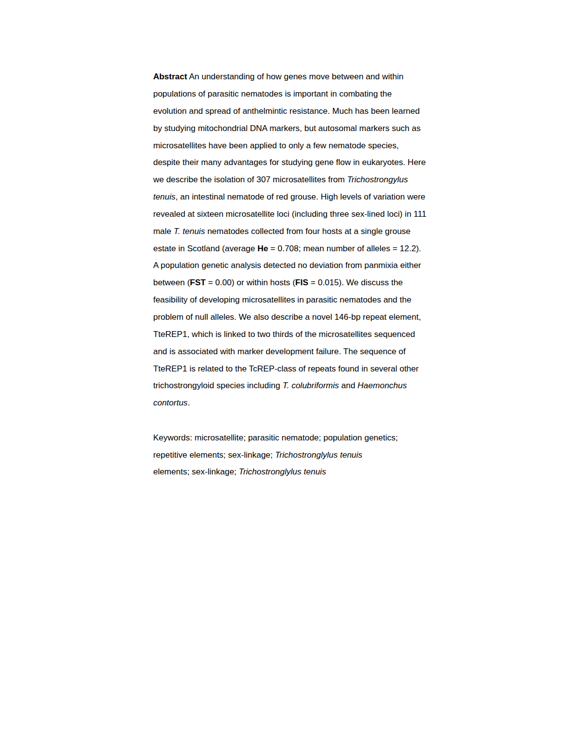Abstract An understanding of how genes move between and within populations of parasitic nematodes is important in combating the evolution and spread of anthelmintic resistance. Much has been learned by studying mitochondrial DNA markers, but autosomal markers such as microsatellites have been applied to only a few nematode species, despite their many advantages for studying gene flow in eukaryotes. Here we describe the isolation of 307 microsatellites from Trichostrongylus tenuis, an intestinal nematode of red grouse. High levels of variation were revealed at sixteen microsatellite loci (including three sex-lined loci) in 111 male T. tenuis nematodes collected from four hosts at a single grouse estate in Scotland (average He = 0.708; mean number of alleles = 12.2). A population genetic analysis detected no deviation from panmixia either between (FST = 0.00) or within hosts (FIS = 0.015). We discuss the feasibility of developing microsatellites in parasitic nematodes and the problem of null alleles. We also describe a novel 146-bp repeat element, TteREP1, which is linked to two thirds of the microsatellites sequenced and is associated with marker development failure. The sequence of TteREP1 is related to the TcREP-class of repeats found in several other trichostrongyloid species including T. colubriformis and Haemonchus contortus.
Keywords: microsatellite; parasitic nematode; population genetics; repetitive elements; sex-linkage; Trichostronglylus tenuis
elements; sex-linkage; Trichostronglylus tenuis